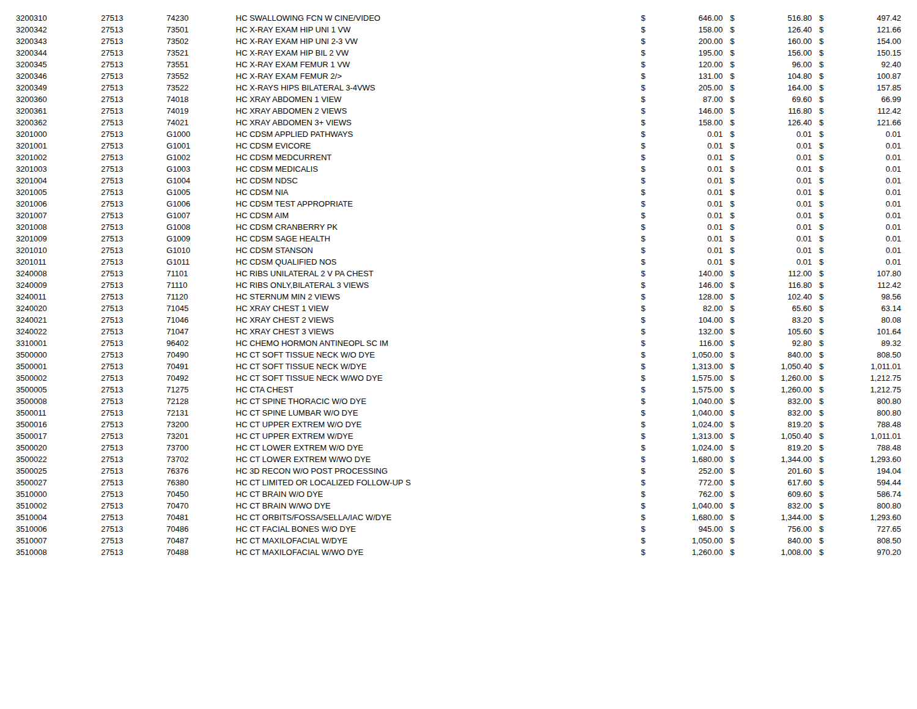| 3200310 | 27513 | 74230 | HC SWALLOWING FCN W CINE/VIDEO | $ | 646.00 | $ | 516.80 | $ | 497.42 |
| 3200342 | 27513 | 73501 | HC X-RAY EXAM HIP UNI 1 VW | $ | 158.00 | $ | 126.40 | $ | 121.66 |
| 3200343 | 27513 | 73502 | HC X-RAY EXAM HIP UNI 2-3 VW | $ | 200.00 | $ | 160.00 | $ | 154.00 |
| 3200344 | 27513 | 73521 | HC X-RAY EXAM HIP BIL 2 VW | $ | 195.00 | $ | 156.00 | $ | 150.15 |
| 3200345 | 27513 | 73551 | HC X-RAY EXAM FEMUR 1 VW | $ | 120.00 | $ | 96.00 | $ | 92.40 |
| 3200346 | 27513 | 73552 | HC X-RAY EXAM FEMUR 2/> | $ | 131.00 | $ | 104.80 | $ | 100.87 |
| 3200349 | 27513 | 73522 | HC X-RAYS HIPS BILATERAL 3-4VWS | $ | 205.00 | $ | 164.00 | $ | 157.85 |
| 3200360 | 27513 | 74018 | HC XRAY ABDOMEN 1 VIEW | $ | 87.00 | $ | 69.60 | $ | 66.99 |
| 3200361 | 27513 | 74019 | HC XRAY ABDOMEN 2 VIEWS | $ | 146.00 | $ | 116.80 | $ | 112.42 |
| 3200362 | 27513 | 74021 | HC XRAY ABDOMEN 3+ VIEWS | $ | 158.00 | $ | 126.40 | $ | 121.66 |
| 3201000 | 27513 | G1000 | HC CDSM APPLIED PATHWAYS | $ | 0.01 | $ | 0.01 | $ | 0.01 |
| 3201001 | 27513 | G1001 | HC CDSM EVICORE | $ | 0.01 | $ | 0.01 | $ | 0.01 |
| 3201002 | 27513 | G1002 | HC CDSM MEDCURRENT | $ | 0.01 | $ | 0.01 | $ | 0.01 |
| 3201003 | 27513 | G1003 | HC CDSM MEDICALIS | $ | 0.01 | $ | 0.01 | $ | 0.01 |
| 3201004 | 27513 | G1004 | HC CDSM NDSC | $ | 0.01 | $ | 0.01 | $ | 0.01 |
| 3201005 | 27513 | G1005 | HC CDSM NIA | $ | 0.01 | $ | 0.01 | $ | 0.01 |
| 3201006 | 27513 | G1006 | HC CDSM TEST APPROPRIATE | $ | 0.01 | $ | 0.01 | $ | 0.01 |
| 3201007 | 27513 | G1007 | HC CDSM AIM | $ | 0.01 | $ | 0.01 | $ | 0.01 |
| 3201008 | 27513 | G1008 | HC CDSM CRANBERRY PK | $ | 0.01 | $ | 0.01 | $ | 0.01 |
| 3201009 | 27513 | G1009 | HC CDSM SAGE HEALTH | $ | 0.01 | $ | 0.01 | $ | 0.01 |
| 3201010 | 27513 | G1010 | HC CDSM STANSON | $ | 0.01 | $ | 0.01 | $ | 0.01 |
| 3201011 | 27513 | G1011 | HC CDSM QUALIFIED NOS | $ | 0.01 | $ | 0.01 | $ | 0.01 |
| 3240008 | 27513 | 71101 | HC RIBS UNILATERAL 2 V PA CHEST | $ | 140.00 | $ | 112.00 | $ | 107.80 |
| 3240009 | 27513 | 71110 | HC RIBS ONLY,BILATERAL 3 VIEWS | $ | 146.00 | $ | 116.80 | $ | 112.42 |
| 3240011 | 27513 | 71120 | HC STERNUM MIN 2 VIEWS | $ | 128.00 | $ | 102.40 | $ | 98.56 |
| 3240020 | 27513 | 71045 | HC XRAY CHEST 1 VIEW | $ | 82.00 | $ | 65.60 | $ | 63.14 |
| 3240021 | 27513 | 71046 | HC XRAY CHEST 2 VIEWS | $ | 104.00 | $ | 83.20 | $ | 80.08 |
| 3240022 | 27513 | 71047 | HC XRAY CHEST 3 VIEWS | $ | 132.00 | $ | 105.60 | $ | 101.64 |
| 3310001 | 27513 | 96402 | HC CHEMO HORMON ANTINEOPL SC IM | $ | 116.00 | $ | 92.80 | $ | 89.32 |
| 3500000 | 27513 | 70490 | HC CT SOFT TISSUE NECK W/O DYE | $ | 1,050.00 | $ | 840.00 | $ | 808.50 |
| 3500001 | 27513 | 70491 | HC CT SOFT TISSUE NECK W/DYE | $ | 1,313.00 | $ | 1,050.40 | $ | 1,011.01 |
| 3500002 | 27513 | 70492 | HC CT SOFT TISSUE NECK W/WO DYE | $ | 1,575.00 | $ | 1,260.00 | $ | 1,212.75 |
| 3500005 | 27513 | 71275 | HC CTA CHEST | $ | 1,575.00 | $ | 1,260.00 | $ | 1,212.75 |
| 3500008 | 27513 | 72128 | HC CT SPINE THORACIC W/O DYE | $ | 1,040.00 | $ | 832.00 | $ | 800.80 |
| 3500011 | 27513 | 72131 | HC CT SPINE LUMBAR W/O DYE | $ | 1,040.00 | $ | 832.00 | $ | 800.80 |
| 3500016 | 27513 | 73200 | HC CT UPPER EXTREM W/O DYE | $ | 1,024.00 | $ | 819.20 | $ | 788.48 |
| 3500017 | 27513 | 73201 | HC CT UPPER EXTREM W/DYE | $ | 1,313.00 | $ | 1,050.40 | $ | 1,011.01 |
| 3500020 | 27513 | 73700 | HC CT LOWER EXTREM W/O DYE | $ | 1,024.00 | $ | 819.20 | $ | 788.48 |
| 3500022 | 27513 | 73702 | HC CT LOWER EXTREM W/WO DYE | $ | 1,680.00 | $ | 1,344.00 | $ | 1,293.60 |
| 3500025 | 27513 | 76376 | HC 3D RECON W/O POST PROCESSING | $ | 252.00 | $ | 201.60 | $ | 194.04 |
| 3500027 | 27513 | 76380 | HC CT LIMITED OR LOCALIZED FOLLOW-UP S | $ | 772.00 | $ | 617.60 | $ | 594.44 |
| 3510000 | 27513 | 70450 | HC CT BRAIN W/O DYE | $ | 762.00 | $ | 609.60 | $ | 586.74 |
| 3510002 | 27513 | 70470 | HC CT BRAIN W/WO DYE | $ | 1,040.00 | $ | 832.00 | $ | 800.80 |
| 3510004 | 27513 | 70481 | HC CT ORBITS/FOSSA/SELLA/IAC W/DYE | $ | 1,680.00 | $ | 1,344.00 | $ | 1,293.60 |
| 3510006 | 27513 | 70486 | HC CT FACIAL BONES W/O DYE | $ | 945.00 | $ | 756.00 | $ | 727.65 |
| 3510007 | 27513 | 70487 | HC CT MAXILOFACIAL W/DYE | $ | 1,050.00 | $ | 840.00 | $ | 808.50 |
| 3510008 | 27513 | 70488 | HC CT MAXILOFACIAL W/WO DYE | $ | 1,260.00 | $ | 1,008.00 | $ | 970.20 |